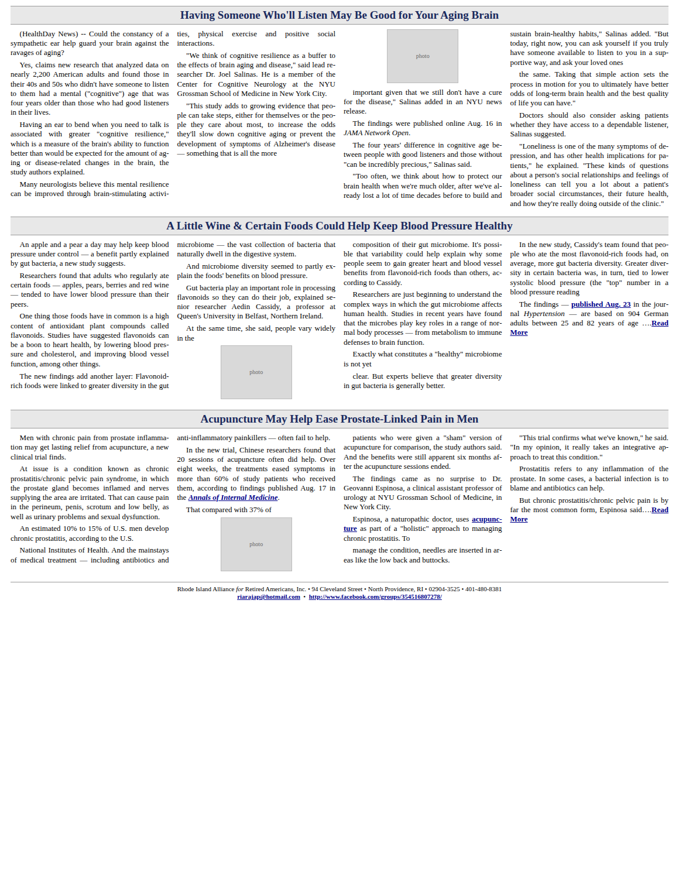Having Someone Who'll Listen May Be Good for Your Aging Brain
(HealthDay News) -- Could the constancy of a sympathetic ear help guard your brain against the ravages of aging?
Yes, claims new research that analyzed data on nearly 2,200 American adults and found those in their 40s and 50s who didn't have someone to listen to them had a mental ("cognitive") age that was four years older than those who had good listeners in their lives.
Having an ear to bend when you need to talk is associated with greater "cognitive resilience," which is a measure of the brain's ability to function better than would be expected for the amount of aging or disease-related changes in the brain, the study authors explained.
Many neurologists believe this mental resilience can be improved through brain-stimulating activities, physical exercise and positive social interactions.
"We think of cognitive resilience as a buffer to the effects of brain aging and disease," said lead researcher Dr. Joel Salinas. He is a member of the Center for Cognitive Neurology at the NYU Grossman School of Medicine in New York City.
"This study adds to growing evidence that people can take steps, either for themselves or the people they care about most, to increase the odds they'll slow down cognitive aging or prevent the development of symptoms of Alzheimer's disease — something that is all the more
photo
important given that we still don't have a cure for the disease," Salinas added in an NYU news release.
The findings were published online Aug. 16 in JAMA Network Open.
The four years' difference in cognitive age between people with good listeners and those without "can be incredibly precious," Salinas said.
"Too often, we think about how to protect our brain health when we're much older, after we've already lost a lot of time decades before to build and sustain brain-healthy habits," Salinas added. "But today, right now, you can ask yourself if you truly have someone available to listen to you in a supportive way, and ask your loved ones
the same. Taking that simple action sets the process in motion for you to ultimately have better odds of long-term brain health and the best quality of life you can have."
Doctors should also consider asking patients whether they have access to a dependable listener, Salinas suggested.
"Loneliness is one of the many symptoms of depression, and has other health implications for patients," he explained. "These kinds of questions about a person's social relationships and feelings of loneliness can tell you a lot about a patient's broader social circumstances, their future health, and how they're really doing outside of the clinic."
A Little Wine & Certain Foods Could Help Keep Blood Pressure Healthy
An apple and a pear a day may help keep blood pressure under control — a benefit partly explained by gut bacteria, a new study suggests.
Researchers found that adults who regularly ate certain foods — apples, pears, berries and red wine — tended to have lower blood pressure than their peers.
One thing those foods have in common is a high content of antioxidant plant compounds called flavonoids. Studies have suggested flavonoids can be a boon to heart health, by lowering blood pressure and cholesterol, and improving blood vessel function, among other things.
The new findings add another layer: Flavonoid-rich foods were linked to greater diversity in the gut microbiome — the vast collection of bacteria that naturally dwell in the digestive system.
And microbiome diversity seemed to partly explain the foods' benefits on blood pressure.
Gut bacteria play an important role in processing flavonoids so they can do their job, explained senior researcher Aedin Cassidy, a professor at Queen's University in Belfast, Northern Ireland.
At the same time, she said, people vary widely in the
photo
composition of their gut microbiome. It's possible that variability could help explain why some people seem to gain greater heart and blood vessel benefits from flavonoid-rich foods than others, according to Cassidy.
Researchers are just beginning to understand the complex ways in which the gut microbiome affects human health. Studies in recent years have found that the microbes play key roles in a range of normal body processes — from metabolism to immune defenses to brain function.
Exactly what constitutes a "healthy" microbiome is not yet
clear. But experts believe that greater diversity in gut bacteria is generally better.
In the new study, Cassidy's team found that people who ate the most flavonoid-rich foods had, on average, more gut bacteria diversity. Greater diversity in certain bacteria was, in turn, tied to lower systolic blood pressure (the "top" number in a blood pressure reading
The findings — published Aug. 23 in the journal Hypertension — are based on 904 German adults between 25 and 82 years of age ….Read More
Acupuncture May Help Ease Prostate-Linked Pain in Men
Men with chronic pain from prostate inflammation may get lasting relief from acupuncture, a new clinical trial finds.
At issue is a condition known as chronic prostatitis/chronic pelvic pain syndrome, in which the prostate gland becomes inflamed and nerves supplying the area are irritated. That can cause pain in the perineum, penis, scrotum and low belly, as well as urinary problems and sexual dysfunction.
An estimated 10% to 15% of U.S. men develop chronic prostatitis, according to the U.S.
National Institutes of Health. And the mainstays of medical treatment — including antibiotics and anti-inflammatory painkillers — often fail to help.
In the new trial, Chinese researchers found that 20 sessions of acupuncture often did help. Over eight weeks, the treatments eased symptoms in more than 60% of study patients who received them, according to findings published Aug. 17 in the Annals of Internal Medicine.
That compared with 37% of
photo
patients who were given a "sham" version of acupuncture for comparison, the study authors said. And the benefits were still apparent six months after the acupuncture sessions ended.
The findings came as no surprise to Dr. Geovanni Espinosa, a clinical assistant professor of urology at NYU Grossman School of Medicine, in New York City.
Espinosa, a naturopathic doctor, uses acupuncture as part of a "holistic" approach to managing chronic prostatitis. To
manage the condition, needles are inserted in areas like the low back and buttocks.
"This trial confirms what we've known," he said. "In my opinion, it really takes an integrative approach to treat this condition."
Prostatitis refers to any inflammation of the prostate. In some cases, a bacterial infection is to blame and antibiotics can help.
But chronic prostatitis/chronic pelvic pain is by far the most common form, Espinosa said….Read More
Rhode Island Alliance for Retired Americans, Inc. • 94 Cleveland Street • North Providence, RI • 02904-3525 • 401-480-8381
riarajap@hotmail.com • http://www.facebook.com/groups/354516807278/